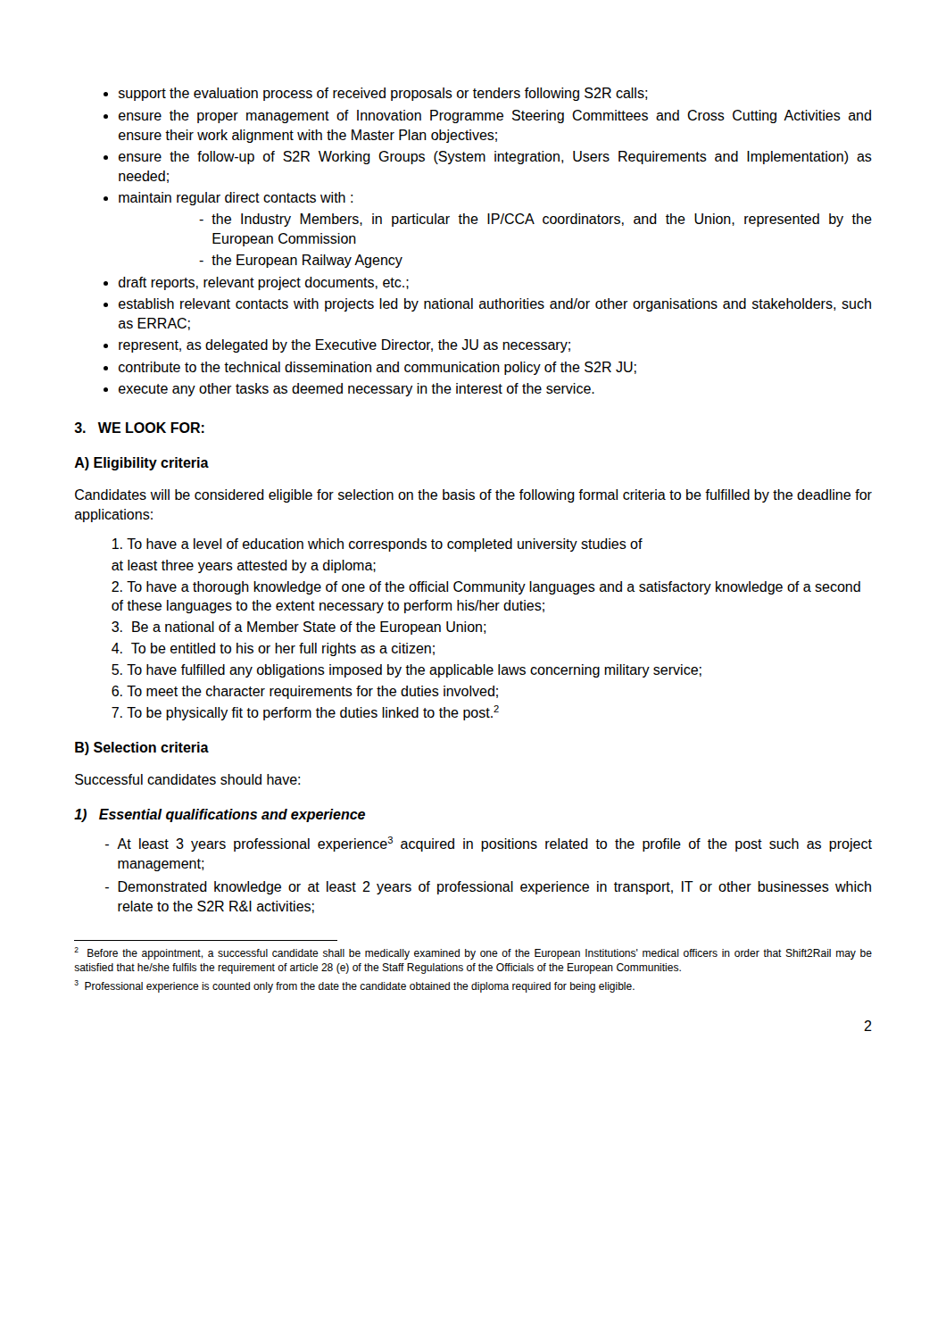support the evaluation process of received proposals or tenders following S2R calls;
ensure the proper management of Innovation Programme Steering Committees and Cross Cutting Activities and ensure their work alignment with the Master Plan objectives;
ensure the follow-up of S2R Working Groups (System integration, Users Requirements and Implementation) as needed;
maintain regular direct contacts with :
the Industry Members, in particular the IP/CCA coordinators, and the Union, represented by the European Commission
the European Railway Agency
draft reports, relevant project documents, etc.;
establish relevant contacts with projects led by national authorities and/or other organisations and stakeholders, such as ERRAC;
represent, as delegated by the Executive Director, the JU as necessary;
contribute to the technical dissemination and communication policy of the S2R JU;
execute any other tasks as deemed necessary in the interest of the service.
3. WE LOOK FOR:
A) Eligibility criteria
Candidates will be considered eligible for selection on the basis of the following formal criteria to be fulfilled by the deadline for applications:
1. To have a level of education which corresponds to completed university studies of
at least three years attested by a diploma;
2. To have a thorough knowledge of one of the official Community languages and a satisfactory knowledge of a second of these languages to the extent necessary to perform his/her duties;
3. Be a national of a Member State of the European Union;
4. To be entitled to his or her full rights as a citizen;
5. To have fulfilled any obligations imposed by the applicable laws concerning military service;
6. To meet the character requirements for the duties involved;
7. To be physically fit to perform the duties linked to the post.2
B) Selection criteria
Successful candidates should have:
1) Essential qualifications and experience
At least 3 years professional experience3 acquired in positions related to the profile of the post such as project management;
Demonstrated knowledge or at least 2 years of professional experience in transport, IT or other businesses which relate to the S2R R&I activities;
2 Before the appointment, a successful candidate shall be medically examined by one of the European Institutions' medical officers in order that Shift2Rail may be satisfied that he/she fulfils the requirement of article 28 (e) of the Staff Regulations of the Officials of the European Communities.
3 Professional experience is counted only from the date the candidate obtained the diploma required for being eligible.
2